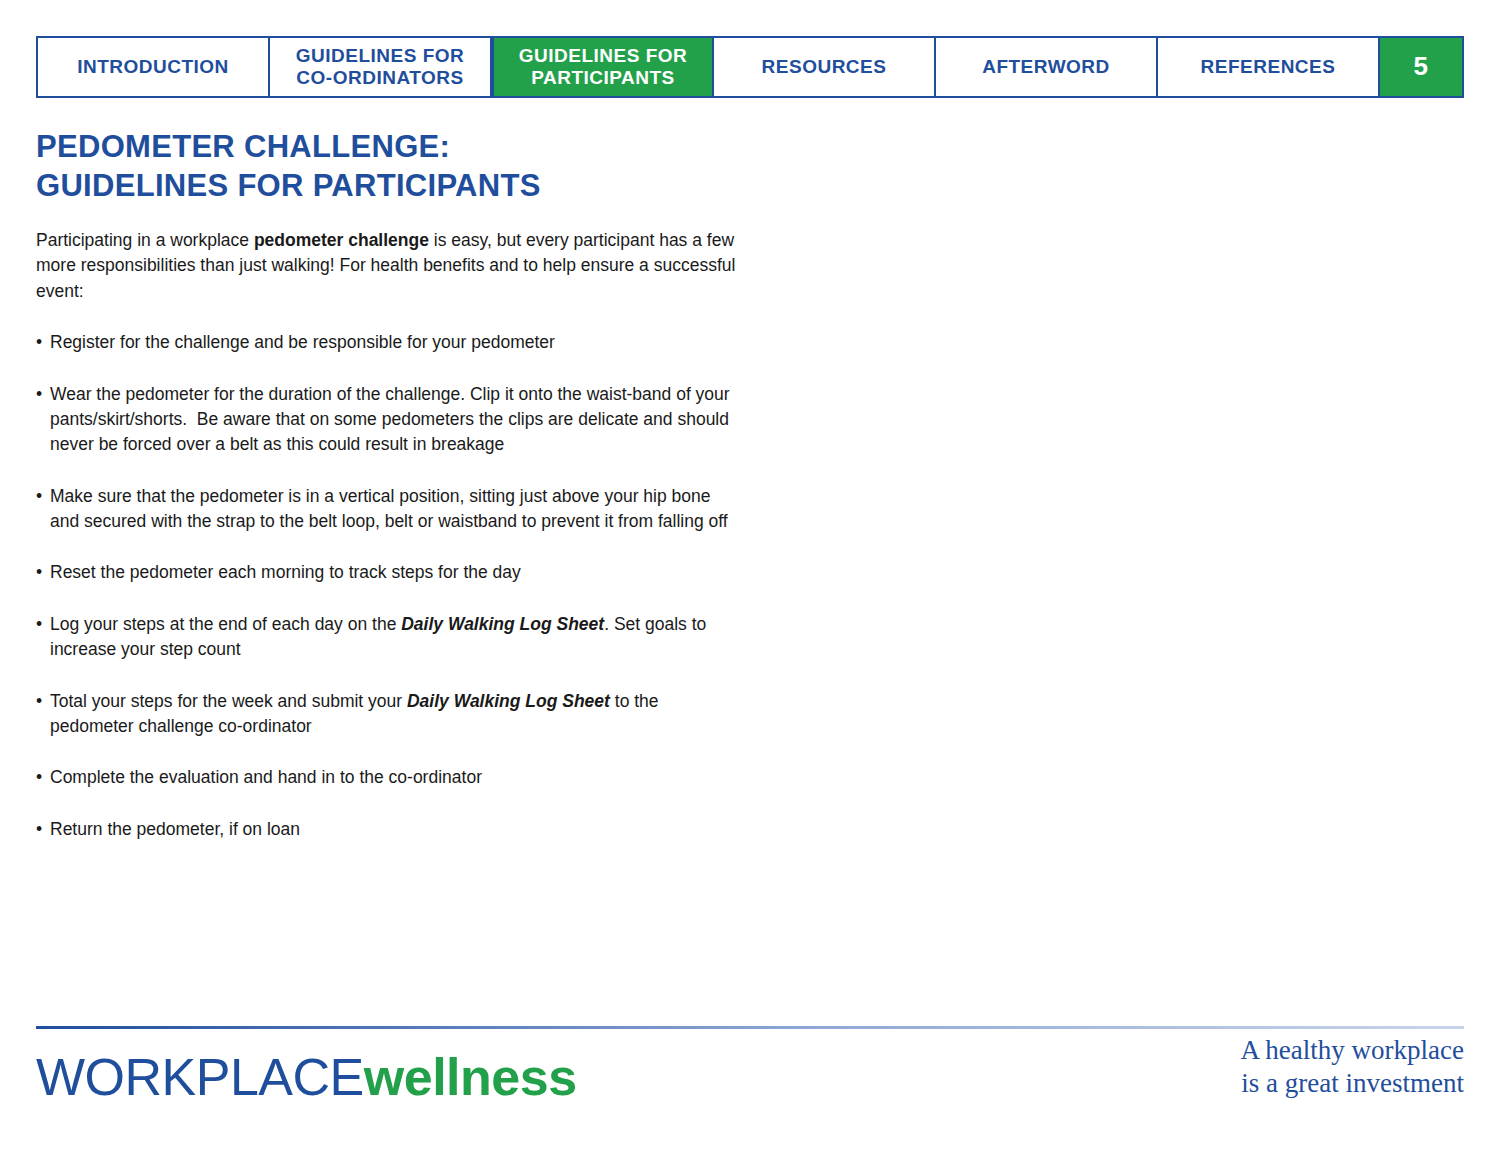INTRODUCTION
GUIDELINES FOR
CO-ORDINATORS
GUIDELINES FOR
PARTICIPANTS
RESOURCES
AFTERWORD
REFERENCES
5
Pedometer Challenge:
Guidelines for Participants
Participating in a workplace pedometer challenge is easy, but every participant has a few more responsibilities than just walking! For health benefits and to help ensure a successful event:
Register for the challenge and be responsible for your pedometer
Wear the pedometer for the duration of the challenge. Clip it onto the waist‑band of your pants/skirt/shorts. Be aware that on some pedometers the clips are delicate and should never be forced over a belt as this could result in breakage
Make sure that the pedometer is in a vertical position, sitting just above your hip bone and secured with the strap to the belt loop, belt or waistband to prevent it from falling off
Reset the pedometer each morning to track steps for the day
Log your steps at the end of each day on the Daily Walking Log Sheet. Set goals to increase your step count
Total your steps for the week and submit your Daily Walking Log Sheet to the pedometer challenge co-ordinator
Complete the evaluation and hand in to the co-ordinator
Return the pedometer, if on loan
WORKPLACEwellness
A healthy workplace
is a great investment